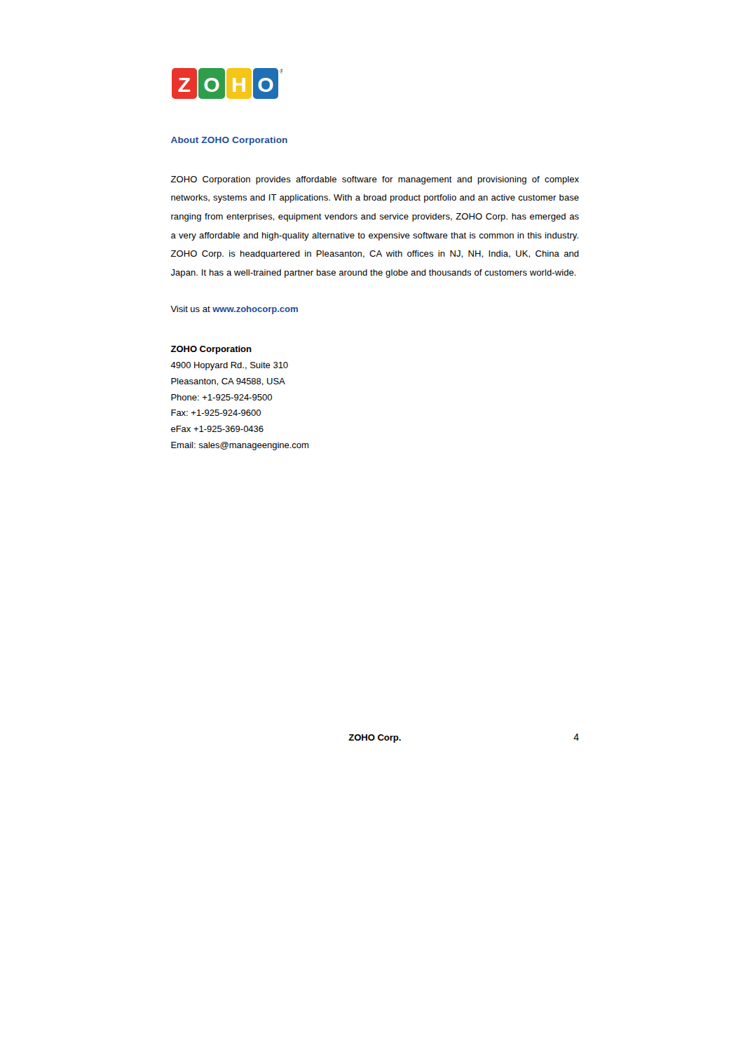Z O H O ®
About ZOHO Corporation
ZOHO Corporation provides affordable software for management and provisioning of complex networks, systems and IT applications. With a broad product portfolio and an active customer base ranging from enterprises, equipment vendors and service providers, ZOHO Corp. has emerged as a very affordable and high-quality alternative to expensive software that is common in this industry. ZOHO Corp. is headquartered in Pleasanton, CA with offices in NJ, NH, India, UK, China and Japan. It has a well-trained partner base around the globe and thousands of customers world-wide.
Visit us at www.zohocorp.com
ZOHO Corporation
4900 Hopyard Rd., Suite 310
Pleasanton, CA 94588, USA
Phone: +1-925-924-9500
Fax: +1-925-924-9600
eFax +1-925-369-0436
Email: sales@manageengine.com
ZOHO Corp. 4